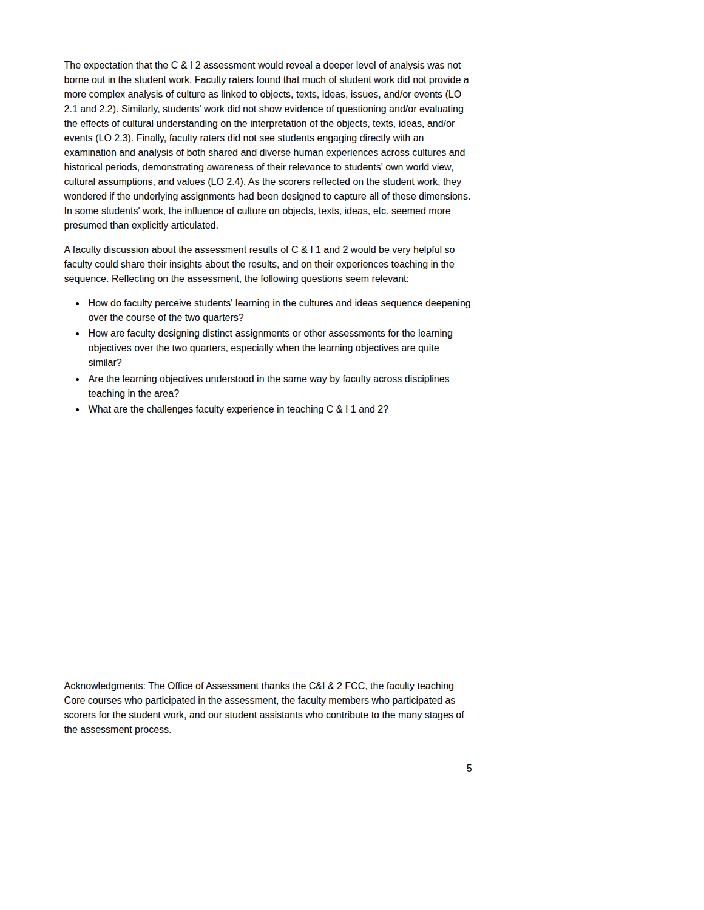The expectation that the C & I 2 assessment would reveal a deeper level of analysis was not borne out in the student work. Faculty raters found that much of student work did not provide a more complex analysis of culture as linked to objects, texts, ideas, issues, and/or events (LO 2.1 and 2.2). Similarly, students' work did not show evidence of questioning and/or evaluating the effects of cultural understanding on the interpretation of the objects, texts, ideas, and/or events (LO 2.3). Finally, faculty raters did not see students engaging directly with an examination and analysis of both shared and diverse human experiences across cultures and historical periods, demonstrating awareness of their relevance to students' own world view, cultural assumptions, and values (LO 2.4). As the scorers reflected on the student work, they wondered if the underlying assignments had been designed to capture all of these dimensions. In some students' work, the influence of culture on objects, texts, ideas, etc. seemed more presumed than explicitly articulated.
A faculty discussion about the assessment results of C & I 1 and 2 would be very helpful so faculty could share their insights about the results, and on their experiences teaching in the sequence. Reflecting on the assessment, the following questions seem relevant:
How do faculty perceive students' learning in the cultures and ideas sequence deepening over the course of the two quarters?
How are faculty designing distinct assignments or other assessments for the learning objectives over the two quarters, especially when the learning objectives are quite similar?
Are the learning objectives understood in the same way by faculty across disciplines teaching in the area?
What are the challenges faculty experience in teaching C & I 1 and 2?
Acknowledgments: The Office of Assessment thanks the C&I & 2 FCC, the faculty teaching Core courses who participated in the assessment, the faculty members who participated as scorers for the student work, and our student assistants who contribute to the many stages of the assessment process.
5